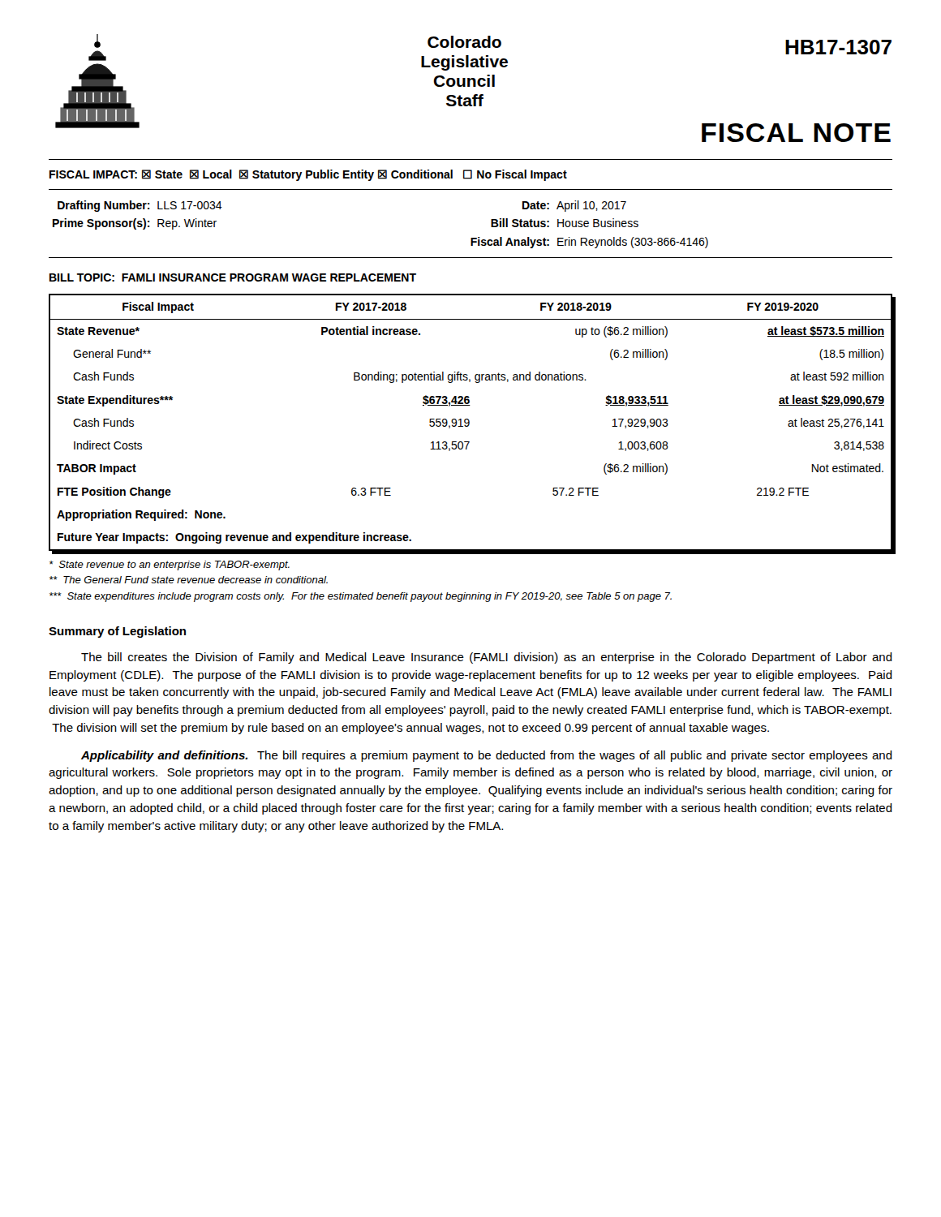Colorado
Legislative
Council
Staff
HB17-1307
FISCAL NOTE
FISCAL IMPACT: ☒ State ☒ Local ☒ Statutory Public Entity ☒ Conditional ☐ No Fiscal Impact
| Drafting Number: | LLS 17-0034 | Date: | April 10, 2017 |
| Prime Sponsor(s): | Rep. Winter | Bill Status: | House Business |
| | | Fiscal Analyst: | Erin Reynolds (303-866-4146) |
BILL TOPIC: FAMLI INSURANCE PROGRAM WAGE REPLACEMENT
| Fiscal Impact | FY 2017-2018 | FY 2018-2019 | FY 2019-2020 |
| --- | --- | --- | --- |
| State Revenue* | Potential increase. | up to ($6.2 million) | at least $573.5 million |
| General Fund** | | (6.2 million) | (18.5 million) |
| Cash Funds | Bonding; potential gifts, grants, and donations. | at least 592 million |
| State Expenditures*** | $673,426 | $18,933,511 | at least $29,090,679 |
| Cash Funds | 559,919 | 17,929,903 | at least 25,276,141 |
| Indirect Costs | 113,507 | 1,003,608 | 3,814,538 |
| TABOR Impact | | ($6.2 million) | Not estimated. |
| FTE Position Change | 6.3 FTE | 57.2 FTE | 219.2 FTE |
| Appropriation Required: None. |
| Future Year Impacts: Ongoing revenue and expenditure increase. |
* State revenue to an enterprise is TABOR-exempt.
** The General Fund state revenue decrease in conditional.
*** State expenditures include program costs only. For the estimated benefit payout beginning in FY 2019-20, see Table 5 on page 7.
Summary of Legislation
The bill creates the Division of Family and Medical Leave Insurance (FAMLI division) as an enterprise in the Colorado Department of Labor and Employment (CDLE). The purpose of the FAMLI division is to provide wage-replacement benefits for up to 12 weeks per year to eligible employees. Paid leave must be taken concurrently with the unpaid, job-secured Family and Medical Leave Act (FMLA) leave available under current federal law. The FAMLI division will pay benefits through a premium deducted from all employees' payroll, paid to the newly created FAMLI enterprise fund, which is TABOR-exempt. The division will set the premium by rule based on an employee's annual wages, not to exceed 0.99 percent of annual taxable wages.
Applicability and definitions. The bill requires a premium payment to be deducted from the wages of all public and private sector employees and agricultural workers. Sole proprietors may opt in to the program. Family member is defined as a person who is related by blood, marriage, civil union, or adoption, and up to one additional person designated annually by the employee. Qualifying events include an individual's serious health condition; caring for a newborn, an adopted child, or a child placed through foster care for the first year; caring for a family member with a serious health condition; events related to a family member's active military duty; or any other leave authorized by the FMLA.